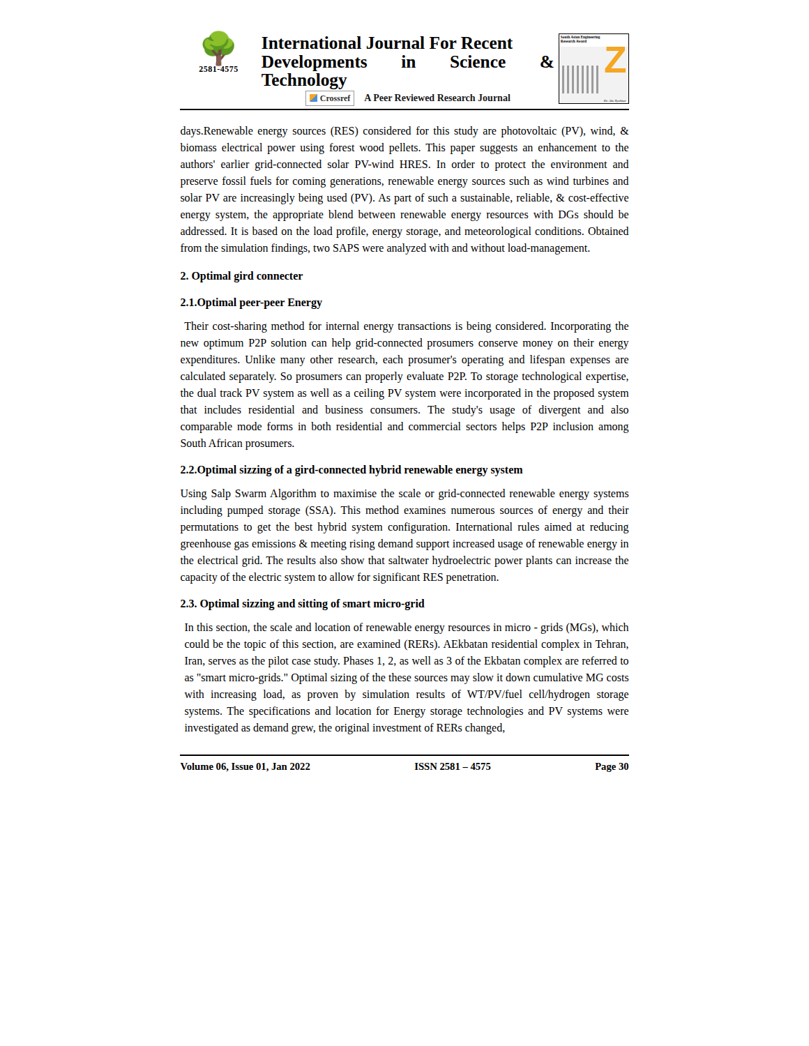🌳
2581-4575
International Journal For Recent
Developments in Science & Technology
Crossref A Peer Reviewed Research Journal
South Asian Engineering
Research Award
Z
Dr. Abc Xyzhhar
days.Renewable energy sources (RES) considered for this study are photovoltaic (PV), wind, & biomass electrical power using forest wood pellets. This paper suggests an enhancement to the authors' earlier grid-connected solar PV-wind HRES. In order to protect the environment and preserve fossil fuels for coming generations, renewable energy sources such as wind turbines and solar PV are increasingly being used (PV). As part of such a sustainable, reliable, & cost-effective energy system, the appropriate blend between renewable energy resources with DGs should be addressed. It is based on the load profile, energy storage, and meteorological conditions. Obtained from the simulation findings, two SAPS were analyzed with and without load-management.
2. Optimal gird connecter
2.1.Optimal peer-peer Energy
Their cost-sharing method for internal energy transactions is being considered. Incorporating the new optimum P2P solution can help grid-connected prosumers conserve money on their energy expenditures. Unlike many other research, each prosumer's operating and lifespan expenses are calculated separately. So prosumers can properly evaluate P2P. To storage technological expertise, the dual track PV system as well as a ceiling PV system were incorporated in the proposed system that includes residential and business consumers. The study's usage of divergent and also comparable mode forms in both residential and commercial sectors helps P2P inclusion among South African prosumers.
2.2.Optimal sizzing of a gird-connected hybrid renewable energy system
Using Salp Swarm Algorithm to maximise the scale or grid-connected renewable energy systems including pumped storage (SSA). This method examines numerous sources of energy and their permutations to get the best hybrid system configuration. International rules aimed at reducing greenhouse gas emissions & meeting rising demand support increased usage of renewable energy in the electrical grid. The results also show that saltwater hydroelectric power plants can increase the capacity of the electric system to allow for significant RES penetration.
2.3. Optimal sizzing and sitting of smart micro-grid
In this section, the scale and location of renewable energy resources in micro - grids (MGs), which could be the topic of this section, are examined (RERs). AEkbatan residential complex in Tehran, Iran, serves as the pilot case study. Phases 1, 2, as well as 3 of the Ekbatan complex are referred to as "smart micro-grids." Optimal sizing of the these sources may slow it down cumulative MG costs with increasing load, as proven by simulation results of WT/PV/fuel cell/hydrogen storage systems. The specifications and location for Energy storage technologies and PV systems were investigated as demand grew, the original investment of RERs changed,
Volume 06, Issue 01, Jan 2022 ISSN 2581 – 4575 Page 30